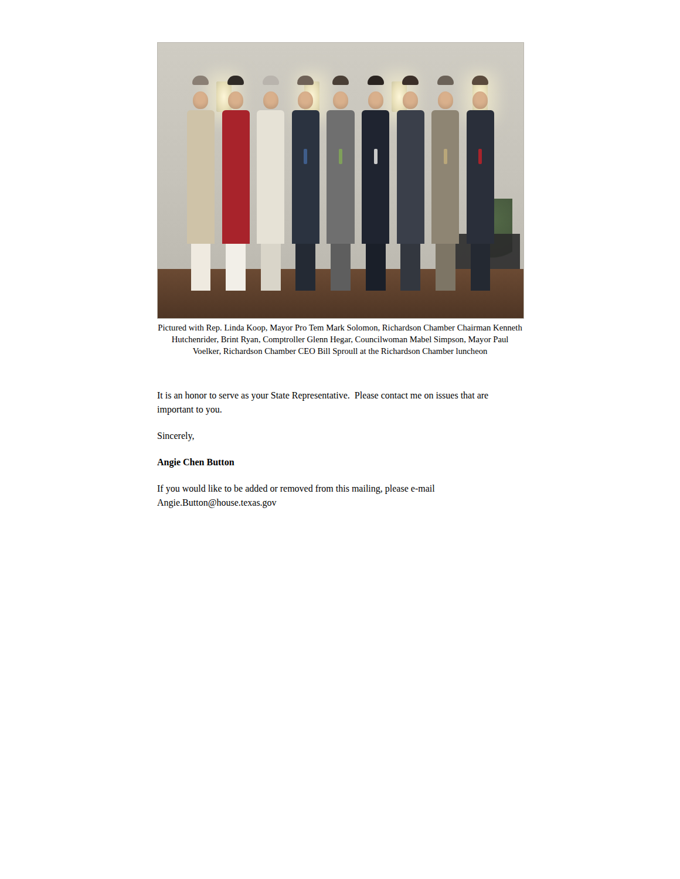Pictured with Rep. Linda Koop, Mayor Pro Tem Mark Solomon, Richardson Chamber Chairman Kenneth Hutchenrider, Brint Ryan, Comptroller Glenn Hegar, Councilwoman Mabel Simpson, Mayor Paul Voelker, Richardson Chamber CEO Bill Sproull at the Richardson Chamber luncheon
It is an honor to serve as your State Representative. Please contact me on issues that are important to you.
Sincerely,
Angie Chen Button
If you would like to be added or removed from this mailing, please e-mail Angie.Button@house.texas.gov